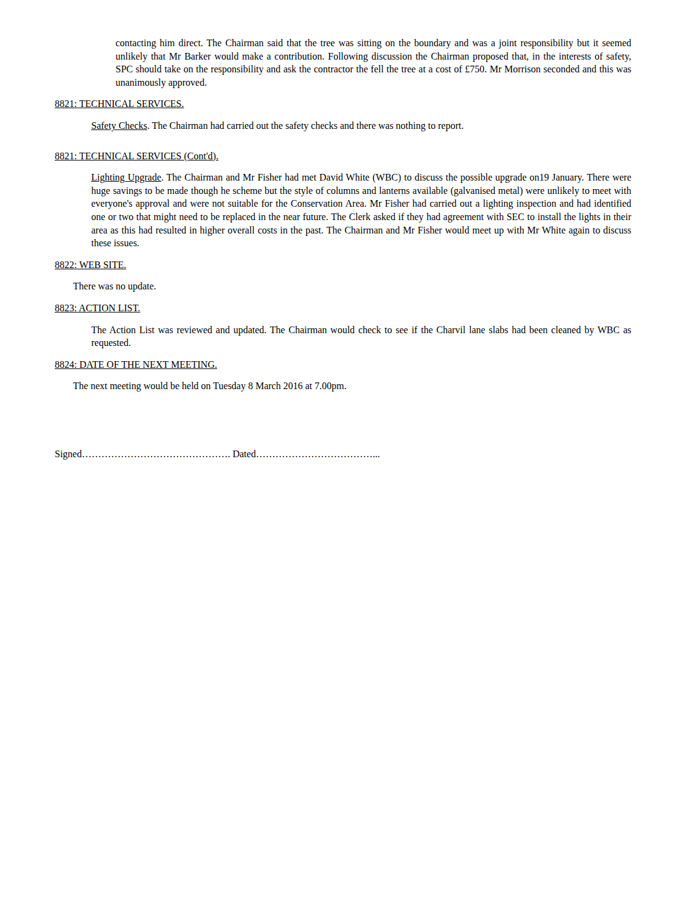contacting him direct. The Chairman said that the tree was sitting on the boundary and was a joint responsibility but it seemed unlikely that Mr Barker would make a contribution. Following discussion the Chairman proposed that, in the interests of safety, SPC should take on the responsibility and ask the contractor the fell the tree at a cost of £750. Mr Morrison seconded and this was unanimously approved.
8821: TECHNICAL SERVICES.
Safety Checks. The Chairman had carried out the safety checks and there was nothing to report.
8821: TECHNICAL SERVICES (Cont'd).
Lighting Upgrade. The Chairman and Mr Fisher had met David White (WBC) to discuss the possible upgrade on19 January. There were huge savings to be made though he scheme but the style of columns and lanterns available (galvanised metal) were unlikely to meet with everyone's approval and were not suitable for the Conservation Area. Mr Fisher had carried out a lighting inspection and had identified one or two that might need to be replaced in the near future. The Clerk asked if they had agreement with SEC to install the lights in their area as this had resulted in higher overall costs in the past. The Chairman and Mr Fisher would meet up with Mr White again to discuss these issues.
8822: WEB SITE.
There was no update.
8823: ACTION LIST.
The Action List was reviewed and updated. The Chairman would check to see if the Charvil lane slabs had been cleaned by WBC as requested.
8824: DATE OF THE NEXT MEETING.
The next meeting would be held on Tuesday 8 March 2016 at 7.00pm.
Signed………………………………………. Dated………………………………...